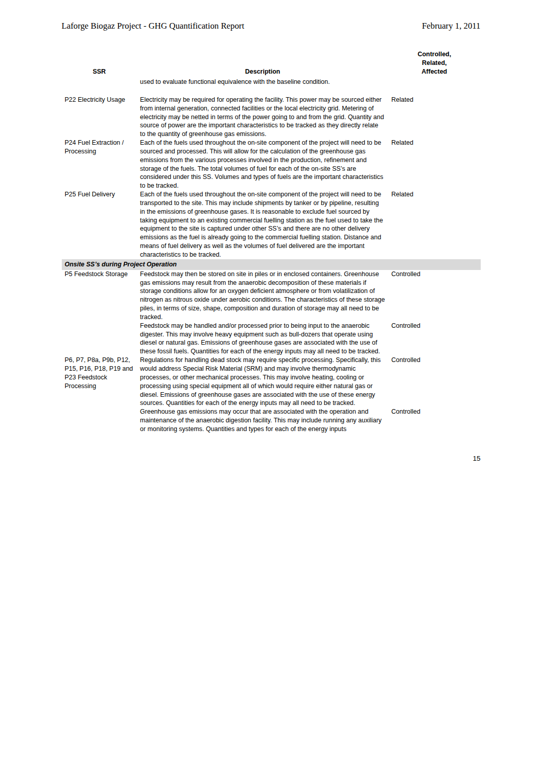Laforge Biogaz Project - GHG Quantification Report February 1, 2011
| SSR | Description | Controlled, Related, Affected |
| --- | --- | --- |
| | used to evaluate functional equivalence with the baseline condition. | |
| P22 Electricity Usage | Electricity may be required for operating the facility. This power may be sourced either from internal generation, connected facilities or the local electricity grid. Metering of electricity may be netted in terms of the power going to and from the grid. Quantity and source of power are the important characteristics to be tracked as they directly relate to the quantity of greenhouse gas emissions. | Related |
| P24 Fuel Extraction / Processing | Each of the fuels used throughout the on-site component of the project will need to be sourced and processed. This will allow for the calculation of the greenhouse gas emissions from the various processes involved in the production, refinement and storage of the fuels. The total volumes of fuel for each of the on-site SS’s are considered under this SS. Volumes and types of fuels are the important characteristics to be tracked. | Related |
| P25 Fuel Delivery | Each of the fuels used throughout the on-site component of the project will need to be transported to the site. This may include shipments by tanker or by pipeline, resulting in the emissions of greenhouse gases. It is reasonable to exclude fuel sourced by taking equipment to an existing commercial fuelling station as the fuel used to take the equipment to the site is captured under other SS’s and there are no other delivery emissions as the fuel is already going to the commercial fuelling station. Distance and means of fuel delivery as well as the volumes of fuel delivered are the important characteristics to be tracked. | Related |
| Onsite SS’s during Project Operation |
| P5 Feedstock Storage | Feedstock may then be stored on site in piles or in enclosed containers. Greenhouse gas emissions may result from the anaerobic decomposition of these materials if storage conditions allow for an oxygen deficient atmosphere or from volatilization of nitrogen as nitrous oxide under aerobic conditions. The characteristics of these storage piles, in terms of size, shape, composition and duration of storage may all need to be tracked. | Controlled |
| | Feedstock may be handled and/or processed prior to being input to the anaerobic digester. This may involve heavy equipment such as bull-dozers that operate using diesel or natural gas. Emissions of greenhouse gases are associated with the use of these fossil fuels. Quantities for each of the energy inputs may all need to be tracked. | Controlled |
| P6, P7, P8a, P9b, P12, P15, P16, P18, P19 and P23 Feedstock Processing | Regulations for handling dead stock may require specific processing. Specifically, this would address Special Risk Material (SRM) and may involve thermodynamic processes, or other mechanical processes. This may involve heating, cooling or processing using special equipment all of which would require either natural gas or diesel. Emissions of greenhouse gases are associated with the use of these energy sources. Quantities for each of the energy inputs may all need to be tracked. | Controlled |
| | Greenhouse gas emissions may occur that are associated with the operation and maintenance of the anaerobic digestion facility. This may include running any auxiliary or monitoring systems. Quantities and types for each of the energy inputs | Controlled |
15